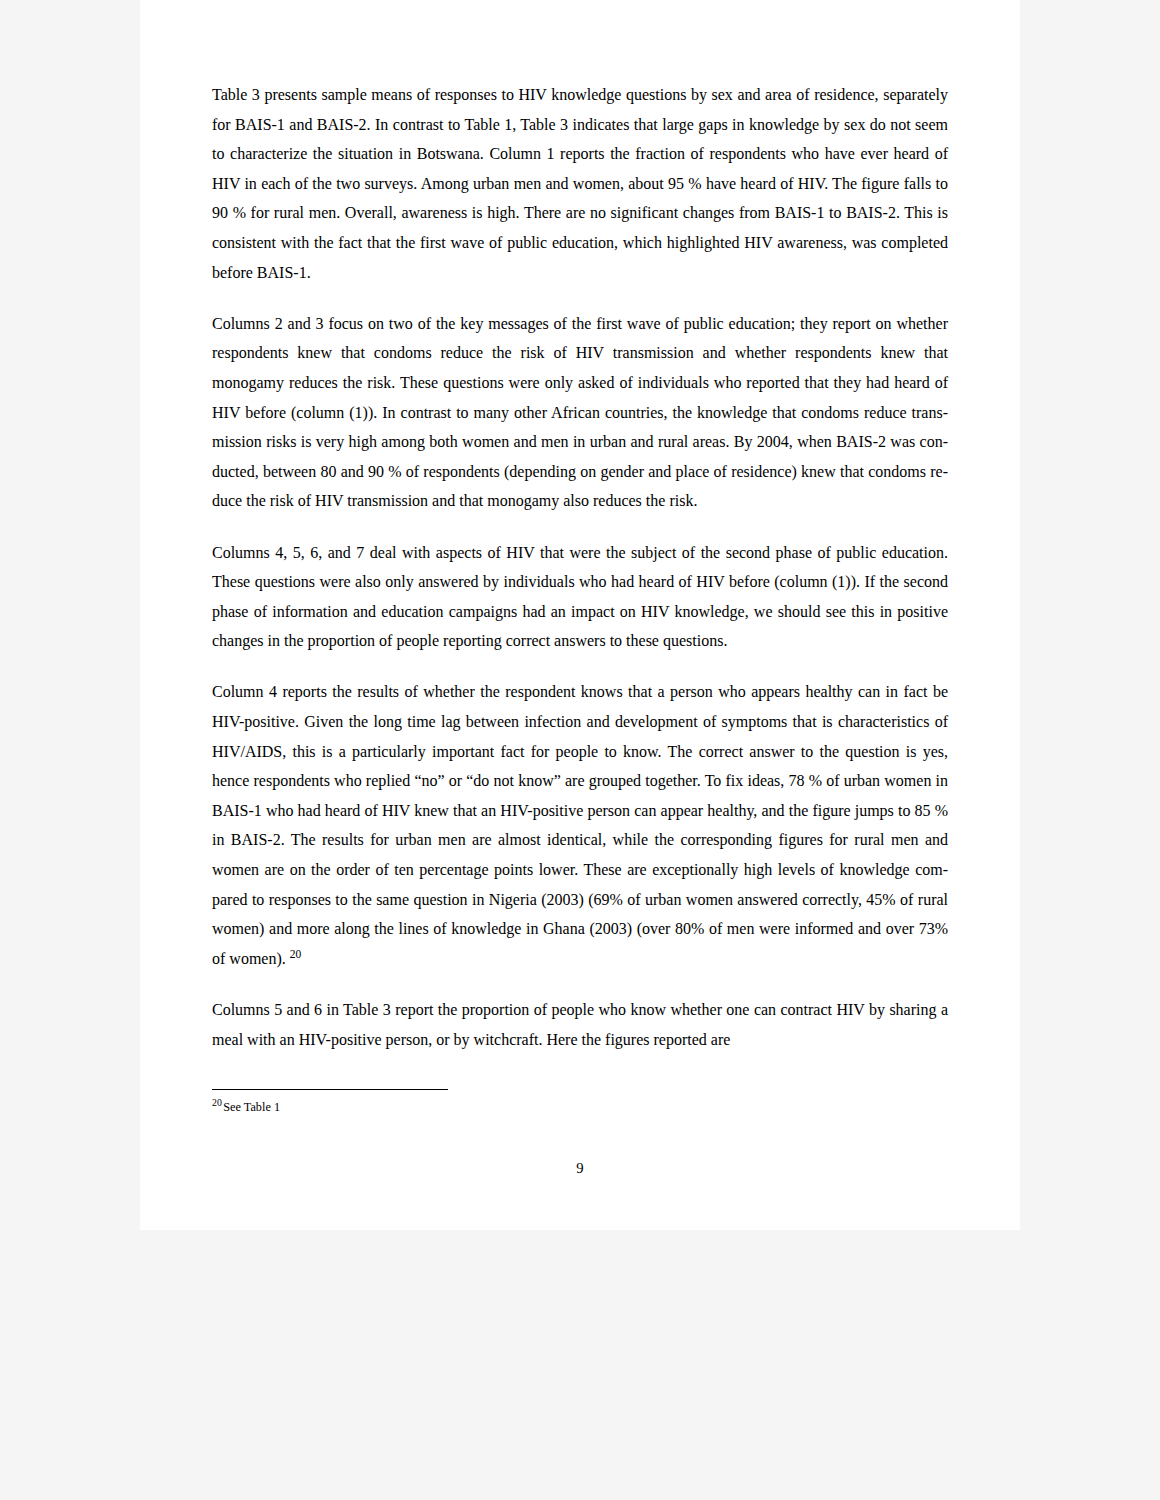Table 3 presents sample means of responses to HIV knowledge questions by sex and area of residence, separately for BAIS-1 and BAIS-2. In contrast to Table 1, Table 3 indicates that large gaps in knowledge by sex do not seem to characterize the situation in Botswana. Column 1 reports the fraction of respondents who have ever heard of HIV in each of the two surveys. Among urban men and women, about 95 % have heard of HIV. The figure falls to 90 % for rural men. Overall, awareness is high. There are no significant changes from BAIS-1 to BAIS-2. This is consistent with the fact that the first wave of public education, which highlighted HIV awareness, was completed before BAIS-1.
Columns 2 and 3 focus on two of the key messages of the first wave of public education; they report on whether respondents knew that condoms reduce the risk of HIV transmission and whether respondents knew that monogamy reduces the risk. These questions were only asked of individuals who reported that they had heard of HIV before (column (1)). In contrast to many other African countries, the knowledge that condoms reduce transmission risks is very high among both women and men in urban and rural areas. By 2004, when BAIS-2 was conducted, between 80 and 90 % of respondents (depending on gender and place of residence) knew that condoms reduce the risk of HIV transmission and that monogamy also reduces the risk.
Columns 4, 5, 6, and 7 deal with aspects of HIV that were the subject of the second phase of public education. These questions were also only answered by individuals who had heard of HIV before (column (1)). If the second phase of information and education campaigns had an impact on HIV knowledge, we should see this in positive changes in the proportion of people reporting correct answers to these questions.
Column 4 reports the results of whether the respondent knows that a person who appears healthy can in fact be HIV-positive. Given the long time lag between infection and development of symptoms that is characteristics of HIV/AIDS, this is a particularly important fact for people to know. The correct answer to the question is yes, hence respondents who replied “no” or “do not know” are grouped together. To fix ideas, 78 % of urban women in BAIS-1 who had heard of HIV knew that an HIV-positive person can appear healthy, and the figure jumps to 85 % in BAIS-2. The results for urban men are almost identical, while the corresponding figures for rural men and women are on the order of ten percentage points lower. These are exceptionally high levels of knowledge compared to responses to the same question in Nigeria (2003) (69% of urban women answered correctly, 45% of rural women) and more along the lines of knowledge in Ghana (2003) (over 80% of men were informed and over 73% of women). 20
Columns 5 and 6 in Table 3 report the proportion of people who know whether one can contract HIV by sharing a meal with an HIV-positive person, or by witchcraft. Here the figures reported are
20See Table 1
9